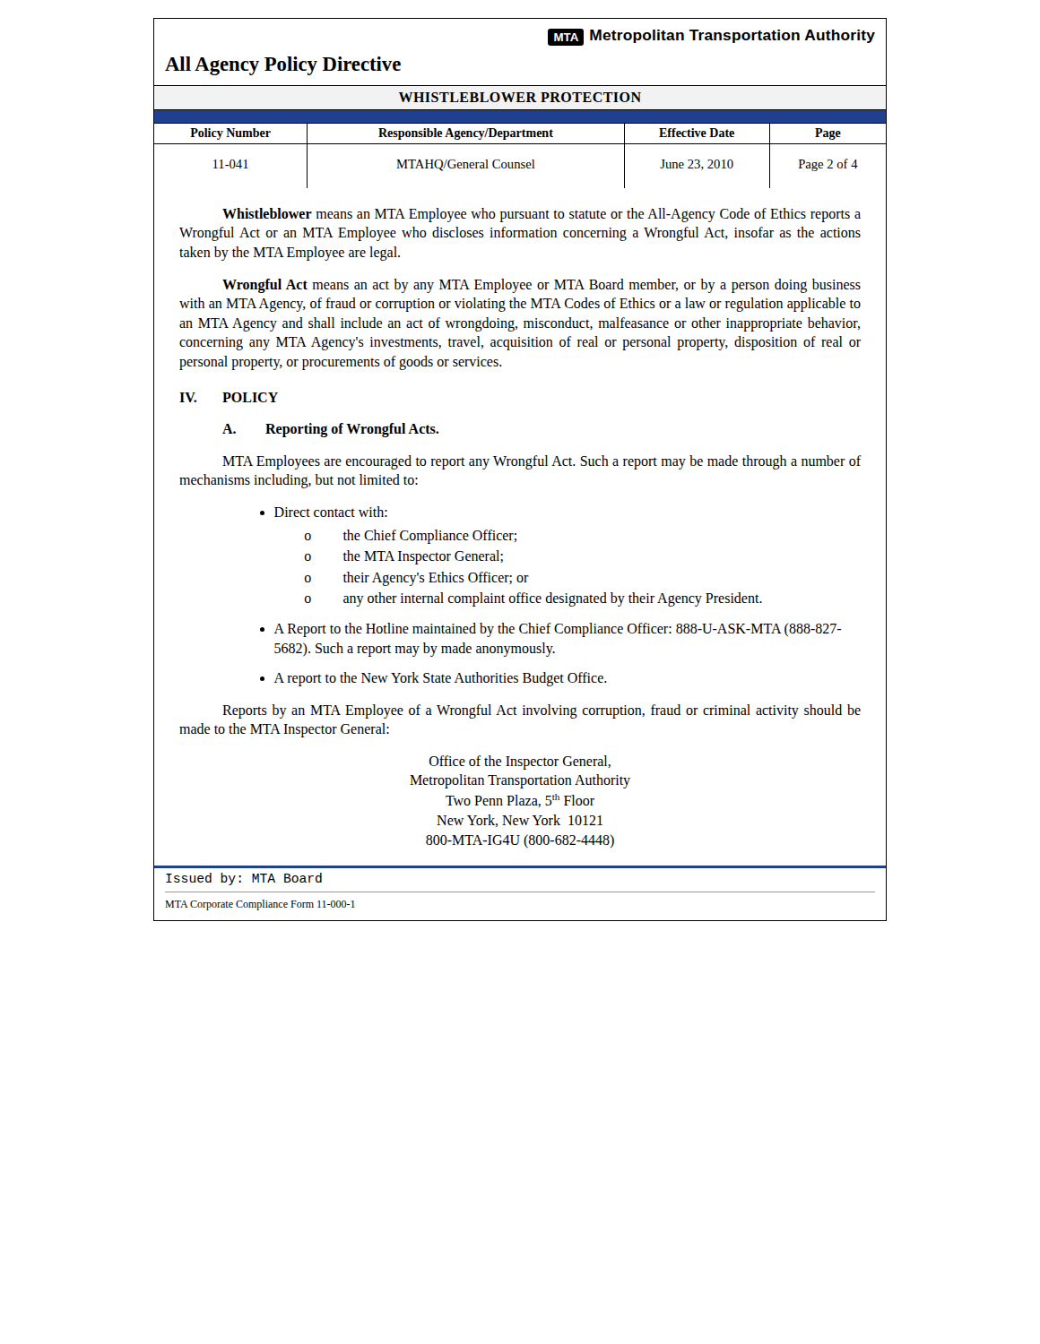MTA Metropolitan Transportation Authority
All Agency Policy Directive
WHISTLEBLOWER PROTECTION
| Policy Number | Responsible Agency/Department | Effective Date | Page |
| --- | --- | --- | --- |
| 11-041 | MTAHQ/General Counsel | June 23, 2010 | Page 2 of 4 |
Whistleblower means an MTA Employee who pursuant to statute or the All-Agency Code of Ethics reports a Wrongful Act or an MTA Employee who discloses information concerning a Wrongful Act, insofar as the actions taken by the MTA Employee are legal.
Wrongful Act means an act by any MTA Employee or MTA Board member, or by a person doing business with an MTA Agency, of fraud or corruption or violating the MTA Codes of Ethics or a law or regulation applicable to an MTA Agency and shall include an act of wrongdoing, misconduct, malfeasance or other inappropriate behavior, concerning any MTA Agency's investments, travel, acquisition of real or personal property, disposition of real or personal property, or procurements of goods or services.
IV. POLICY
A. Reporting of Wrongful Acts.
MTA Employees are encouraged to report any Wrongful Act. Such a report may be made through a number of mechanisms including, but not limited to:
Direct contact with:
the Chief Compliance Officer;
the MTA Inspector General;
their Agency's Ethics Officer; or
any other internal complaint office designated by their Agency President.
A Report to the Hotline maintained by the Chief Compliance Officer: 888-U-ASK-MTA (888-827-5682). Such a report may by made anonymously.
A report to the New York State Authorities Budget Office.
Reports by an MTA Employee of a Wrongful Act involving corruption, fraud or criminal activity should be made to the MTA Inspector General:
Office of the Inspector General,
Metropolitan Transportation Authority
Two Penn Plaza, 5th Floor
New York, New York 10121
800-MTA-IG4U (800-682-4448)
Issued by: MTA Board
MTA Corporate Compliance Form 11-000-1